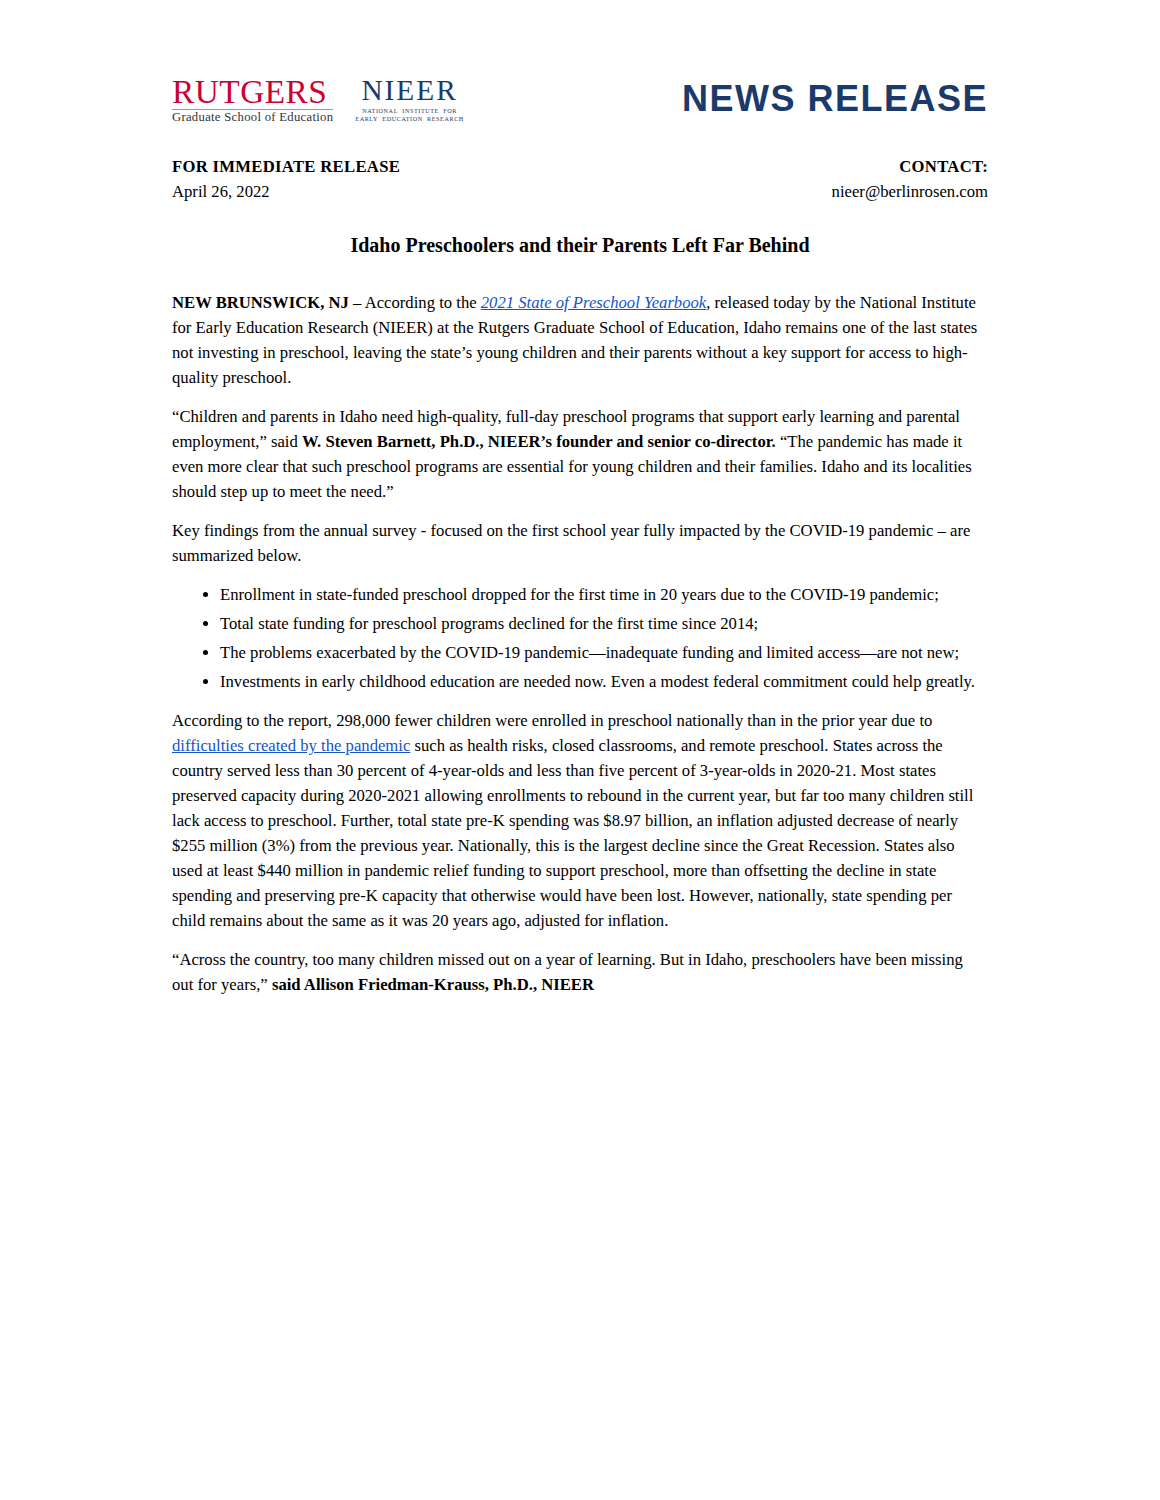RUTGERS
Graduate School of Education
NIEER
NATIONAL INSTITUTE FOR
EARLY EDUCATION RESEARCH
NEWS RELEASE
FOR IMMEDIATE RELEASE
April 26, 2022
CONTACT:
nieer@berlinrosen.com
Idaho Preschoolers and their Parents Left Far Behind
NEW BRUNSWICK, NJ – According to the 2021 State of Preschool Yearbook, released today by the National Institute for Early Education Research (NIEER) at the Rutgers Graduate School of Education, Idaho remains one of the last states not investing in preschool, leaving the state’s young children and their parents without a key support for access to high-quality preschool.
“Children and parents in Idaho need high-quality, full-day preschool programs that support early learning and parental employment,” said W. Steven Barnett, Ph.D., NIEER’s founder and senior co-director. “The pandemic has made it even more clear that such preschool programs are essential for young children and their families. Idaho and its localities should step up to meet the need.”
Key findings from the annual survey - focused on the first school year fully impacted by the COVID-19 pandemic – are summarized below.
Enrollment in state-funded preschool dropped for the first time in 20 years due to the COVID-19 pandemic;
Total state funding for preschool programs declined for the first time since 2014;
The problems exacerbated by the COVID-19 pandemic—inadequate funding and limited access—are not new;
Investments in early childhood education are needed now. Even a modest federal commitment could help greatly.
According to the report, 298,000 fewer children were enrolled in preschool nationally than in the prior year due to difficulties created by the pandemic such as health risks, closed classrooms, and remote preschool. States across the country served less than 30 percent of 4-year-olds and less than five percent of 3-year-olds in 2020-21. Most states preserved capacity during 2020-2021 allowing enrollments to rebound in the current year, but far too many children still lack access to preschool. Further, total state pre-K spending was $8.97 billion, an inflation adjusted decrease of nearly $255 million (3%) from the previous year. Nationally, this is the largest decline since the Great Recession. States also used at least $440 million in pandemic relief funding to support preschool, more than offsetting the decline in state spending and preserving pre-K capacity that otherwise would have been lost. However, nationally, state spending per child remains about the same as it was 20 years ago, adjusted for inflation.
“Across the country, too many children missed out on a year of learning. But in Idaho, preschoolers have been missing out for years,” said Allison Friedman-Krauss, Ph.D., NIEER